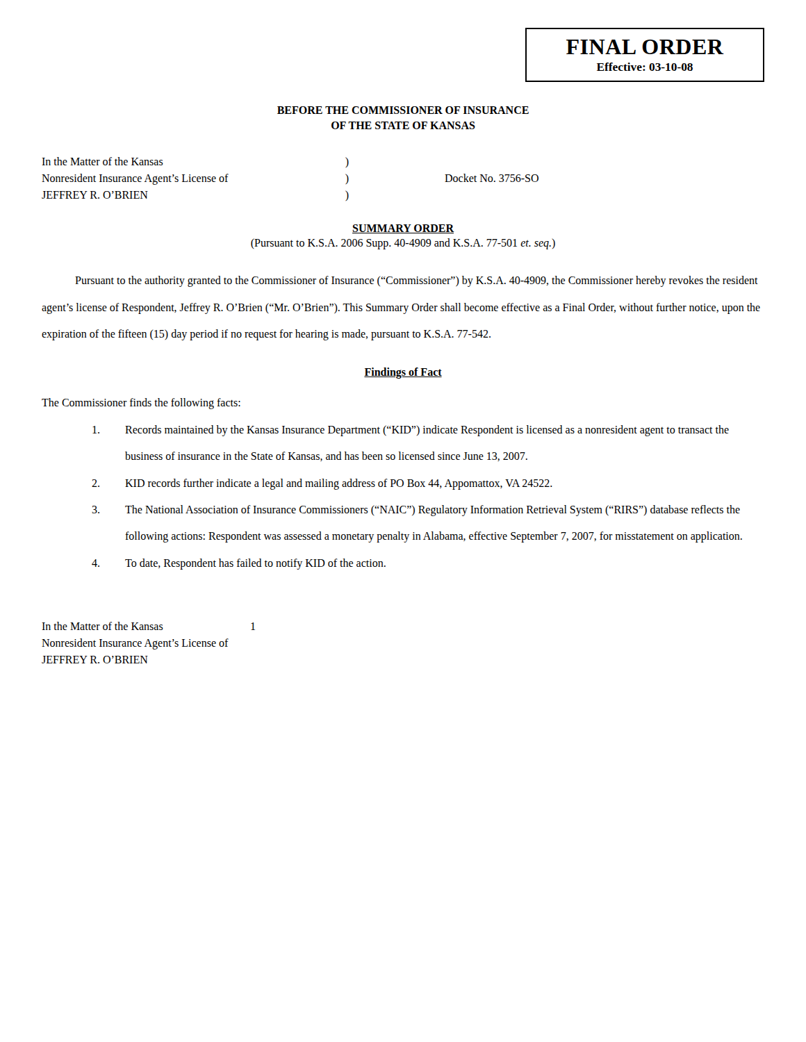FINAL ORDER
Effective: 03-10-08
BEFORE THE COMMISSIONER OF INSURANCE
OF THE STATE OF KANSAS
| In the Matter of the Kansas | ) | |
| Nonresident Insurance Agent’s License of | ) | Docket No. 3756-SO |
| JEFFREY R. O’BRIEN | ) | |
SUMMARY ORDER
(Pursuant to K.S.A. 2006 Supp. 40-4909 and K.S.A. 77-501 et. seq.)
Pursuant to the authority granted to the Commissioner of Insurance (“Commissioner”) by K.S.A. 40-4909, the Commissioner hereby revokes the resident agent’s license of Respondent, Jeffrey R. O’Brien (“Mr. O’Brien”). This Summary Order shall become effective as a Final Order, without further notice, upon the expiration of the fifteen (15) day period if no request for hearing is made, pursuant to K.S.A. 77-542.
Findings of Fact
The Commissioner finds the following facts:
1. Records maintained by the Kansas Insurance Department (“KID”) indicate Respondent is licensed as a nonresident agent to transact the business of insurance in the State of Kansas, and has been so licensed since June 13, 2007.
2. KID records further indicate a legal and mailing address of PO Box 44, Appomattox, VA 24522.
3. The National Association of Insurance Commissioners (“NAIC”) Regulatory Information Retrieval System (“RIRS”) database reflects the following actions: Respondent was assessed a monetary penalty in Alabama, effective September 7, 2007, for misstatement on application.
4. To date, Respondent has failed to notify KID of the action.
In the Matter of the Kansas1
Nonresident Insurance Agent’s License of
JEFFREY R. O’BRIEN